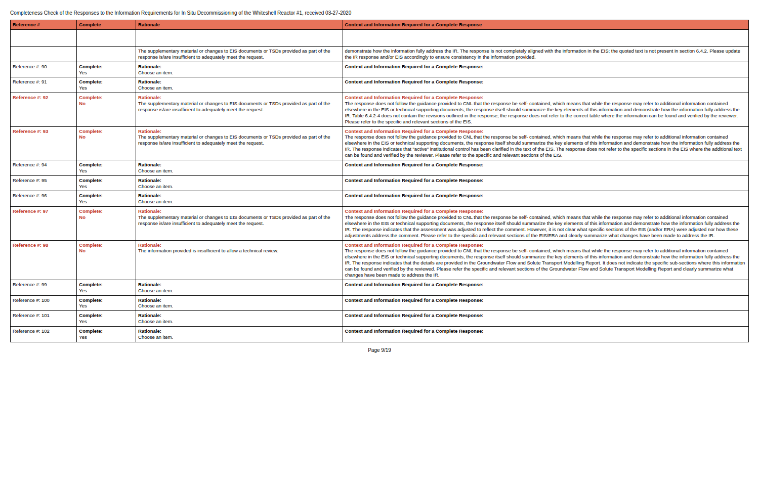Completeness Check of the Responses to the Information Requirements for In Situ Decommissioning of the Whiteshell Reactor #1, received 03-27-2020
| Reference # | Complete | Rationale | Context and Information Required for a Complete Response |
| --- | --- | --- | --- |
| | | The supplementary material or changes to EIS documents or TSDs provided as part of the response is/are insufficient to adequately meet the request. | demonstrate how the information fully address the IR. The response is not completely aligned with the information in the EIS; the quoted text is not present in section 6.4.2. Please update the IR response and/or EIS accordingly to ensure consistency in the information provided. |
| Reference #: 90 | Complete: Yes | Rationale: Choose an item. | Context and Information Required for a Complete Response: |
| Reference #: 91 | Complete: Yes | Rationale: Choose an item. | Context and Information Required for a Complete Response: |
| Reference #: 92 | Complete: No | Rationale: The supplementary material or changes to EIS documents or TSDs provided as part of the response is/are insufficient to adequately meet the request. | Context and Information Required for a Complete Response: The response does not follow the guidance provided to CNL that the response be self- contained, which means that while the response may refer to additional information contained elsewhere in the EIS or technical supporting documents, the response itself should summarize the key elements of this information and demonstrate how the information fully address the IR. Table 6.4.2-4 does not contain the revisions outlined in the response; the response does not refer to the correct table where the information can be found and verified by the reviewer. Please refer to the specific and relevant sections of the EIS. |
| Reference #: 93 | Complete: No | Rationale: The supplementary material or changes to EIS documents or TSDs provided as part of the response is/are insufficient to adequately meet the request. | Context and Information Required for a Complete Response: The response does not follow the guidance provided to CNL that the response be self- contained, which means that while the response may refer to additional information contained elsewhere in the EIS or technical supporting documents, the response itself should summarize the key elements of this information and demonstrate how the information fully address the IR. The response indicates that "active" institutional control has been clarified in the text of the EIS. The response does not refer to the specific sections in the EIS where the additional text can be found and verified by the reviewer. Please refer to the specific and relevant sections of the EIS. |
| Reference #: 94 | Complete: Yes | Rationale: Choose an item. | Context and Information Required for a Complete Response: |
| Reference #: 95 | Complete: Yes | Rationale: Choose an item. | Context and Information Required for a Complete Response: |
| Reference #: 96 | Complete: Yes | Rationale: Choose an item. | Context and Information Required for a Complete Response: |
| Reference #: 97 | Complete: No | Rationale: The supplementary material or changes to EIS documents or TSDs provided as part of the response is/are insufficient to adequately meet the request. | Context and Information Required for a Complete Response: The response does not follow the guidance provided to CNL that the response be self- contained, which means that while the response may refer to additional information contained elsewhere in the EIS or technical supporting documents, the response itself should summarize the key elements of this information and demonstrate how the information fully address the IR. The response indicates that the assessment was adjusted to reflect the comment. However, it is not clear what specific sections of the EIS (and/or ERA) were adjusted nor how these adjustments address the comment. Please refer to the specific and relevant sections of the EIS/ERA and clearly summarize what changes have been made to address the IR. |
| Reference #: 98 | Complete: No | Rationale: The information provided is insufficient to allow a technical review. | Context and Information Required for a Complete Response: The response does not follow the guidance provided to CNL that the response be self- contained, which means that while the response may refer to additional information contained elsewhere in the EIS or technical supporting documents, the response itself should summarize the key elements of this information and demonstrate how the information fully address the IR. The response indicates that the details are provided in the Groundwater Flow and Solute Transport Modelling Report. It does not indicate the specific sub-sections where this information can be found and verified by the reviewed. Please refer the specific and relevant sections of the Groundwater Flow and Solute Transport Modelling Report and clearly summarize what changes have been made to address the IR. |
| Reference #: 99 | Complete: Yes | Rationale: Choose an item. | Context and Information Required for a Complete Response: |
| Reference #: 100 | Complete: Yes | Rationale: Choose an item. | Context and Information Required for a Complete Response: |
| Reference #: 101 | Complete: Yes | Rationale: Choose an item. | Context and Information Required for a Complete Response: |
| Reference #: 102 | Complete: Yes | Rationale: Choose an item. | Context and Information Required for a Complete Response: |
Page 9/19